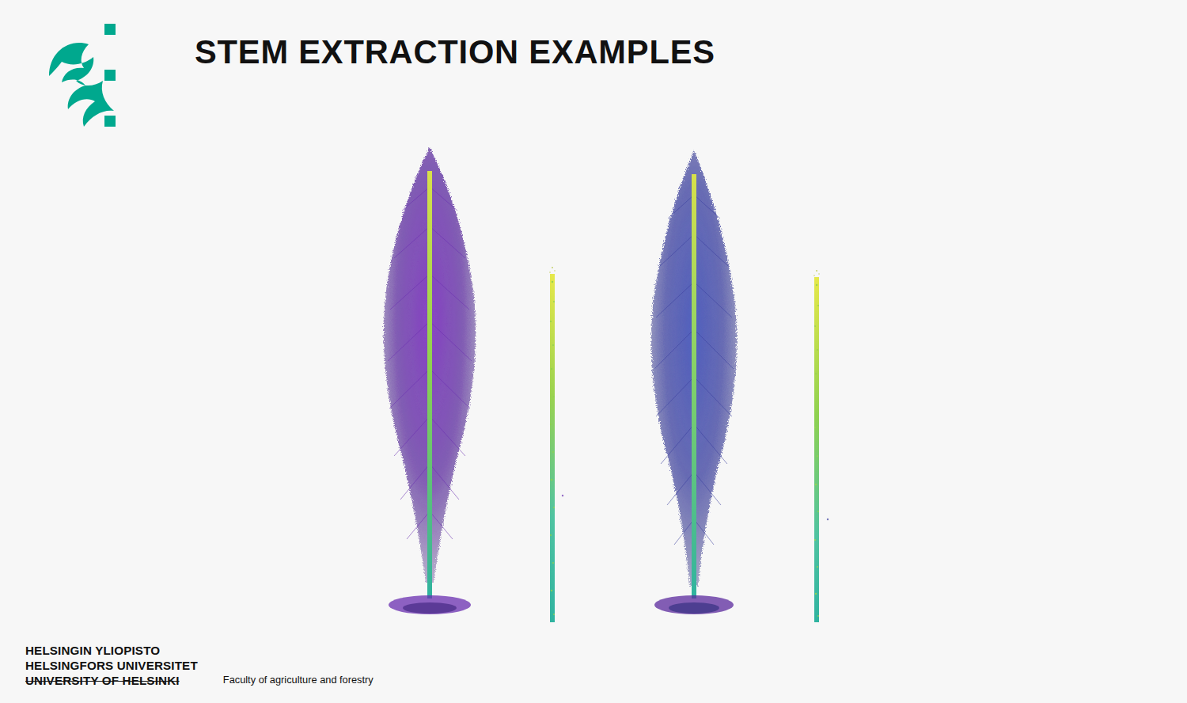Stem extraction examples
HELSINGIN YLIOPISTO
HELSINGFORS UNIVERSITET
UNIVERSITY OF HELSINKI
Faculty of agriculture and forestry